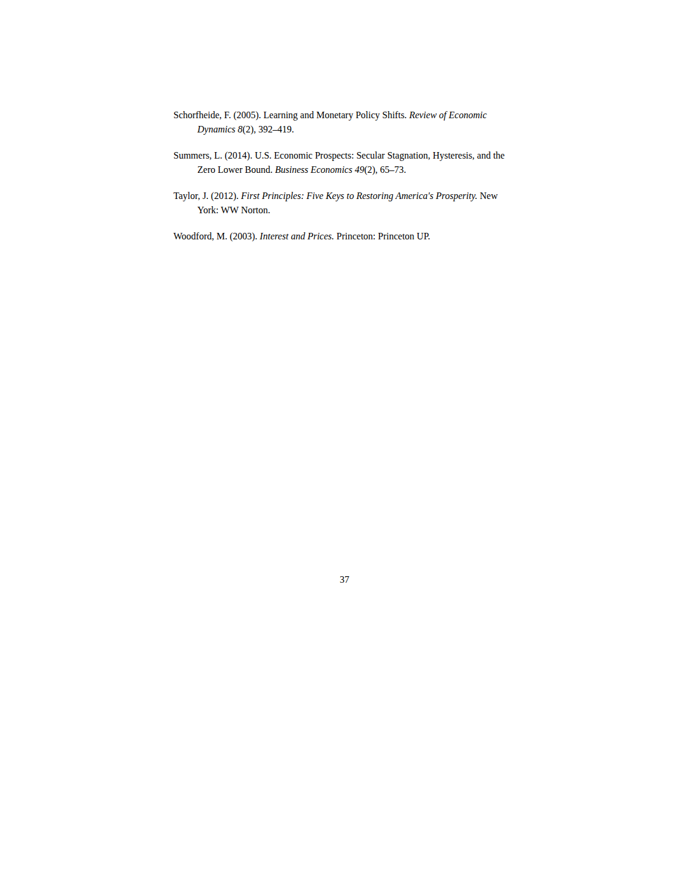Schorfheide, F. (2005). Learning and Monetary Policy Shifts. Review of Economic Dynamics 8(2), 392–419.
Summers, L. (2014). U.S. Economic Prospects: Secular Stagnation, Hysteresis, and the Zero Lower Bound. Business Economics 49(2), 65–73.
Taylor, J. (2012). First Principles: Five Keys to Restoring America's Prosperity. New York: WW Norton.
Woodford, M. (2003). Interest and Prices. Princeton: Princeton UP.
37